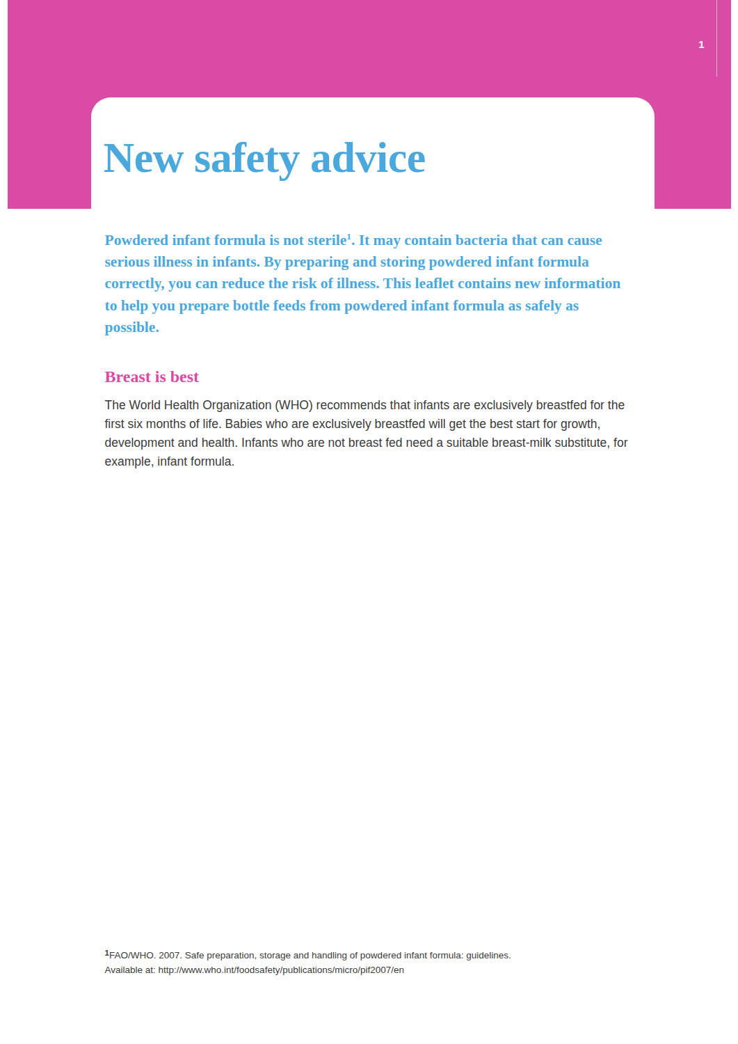1
New safety advice
Powdered infant formula is not sterile1. It may contain bacteria that can cause serious illness in infants. By preparing and storing powdered infant formula correctly, you can reduce the risk of illness. This leaflet contains new information to help you prepare bottle feeds from powdered infant formula as safely as possible.
Breast is best
The World Health Organization (WHO) recommends that infants are exclusively breastfed for the first six months of life. Babies who are exclusively breastfed will get the best start for growth, development and health. Infants who are not breast fed need a suitable breast-milk substitute, for example, infant formula.
1FAO/WHO. 2007. Safe preparation, storage and handling of powdered infant formula: guidelines.
Available at: http://www.who.int/foodsafety/publications/micro/pif2007/en